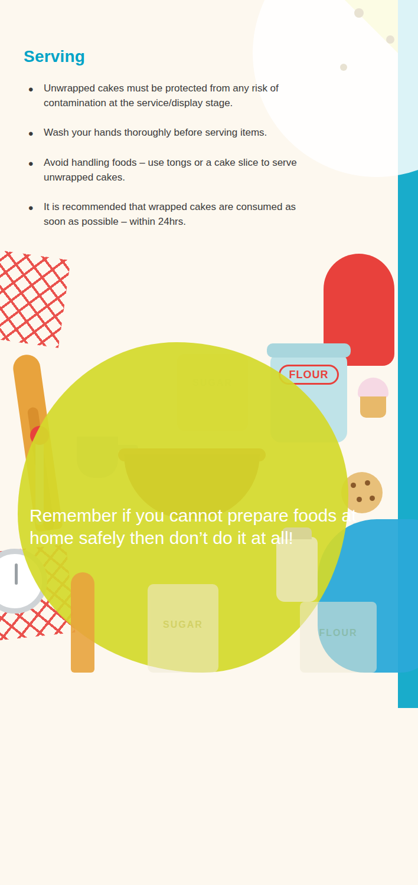SUGAR
FLOUR
SUGAR
FLOUR
Serving
Unwrapped cakes must be protected from any risk of contamination at the service/display stage.
Wash your hands thoroughly before serving items.
Avoid handling foods – use tongs or a cake slice to serve unwrapped cakes.
It is recommended that wrapped cakes are consumed as soon as possible – within 24hrs.
Remember if you cannot prepare foods at home safely then don’t do it at all!